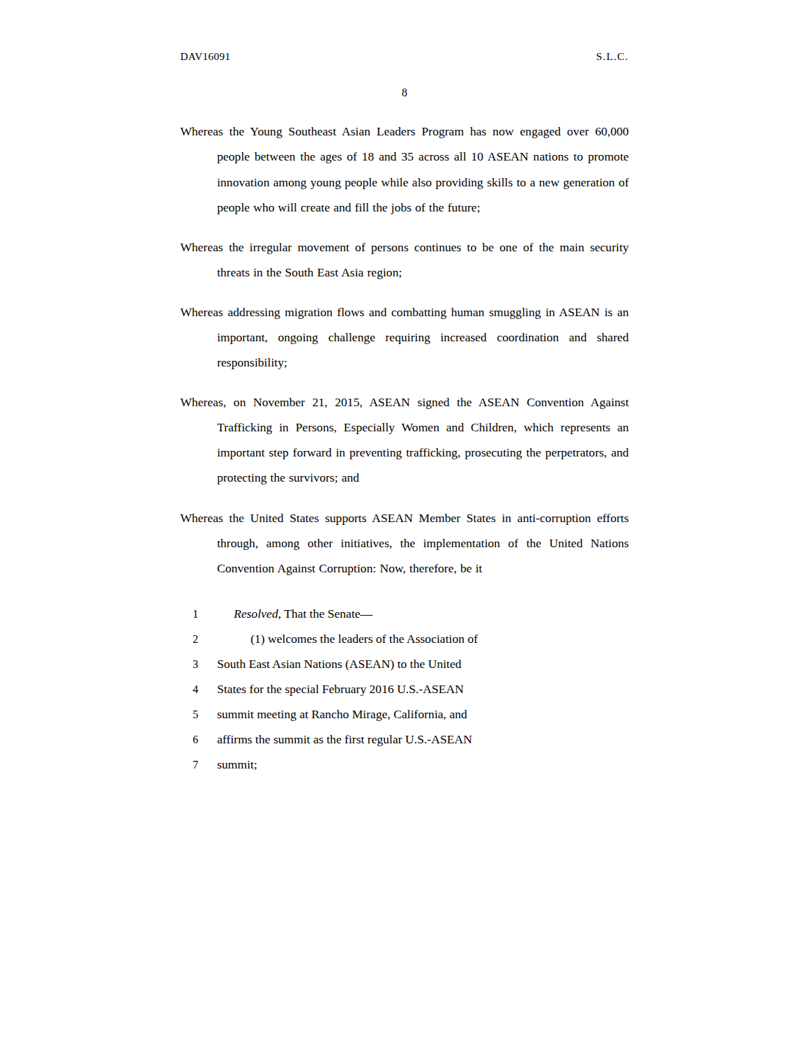DAV16091 S.L.C.
8
Whereas the Young Southeast Asian Leaders Program has now engaged over 60,000 people between the ages of 18 and 35 across all 10 ASEAN nations to promote innovation among young people while also providing skills to a new generation of people who will create and fill the jobs of the future;
Whereas the irregular movement of persons continues to be one of the main security threats in the South East Asia region;
Whereas addressing migration flows and combatting human smuggling in ASEAN is an important, ongoing challenge requiring increased coordination and shared responsibility;
Whereas, on November 21, 2015, ASEAN signed the ASEAN Convention Against Trafficking in Persons, Especially Women and Children, which represents an important step forward in preventing trafficking, prosecuting the perpetrators, and protecting the survivors; and
Whereas the United States supports ASEAN Member States in anti-corruption efforts through, among other initiatives, the implementation of the United Nations Convention Against Corruption: Now, therefore, be it
1 Resolved, That the Senate—
2 (1) welcomes the leaders of the Association of
3 South East Asian Nations (ASEAN) to the United
4 States for the special February 2016 U.S.-ASEAN
5 summit meeting at Rancho Mirage, California, and
6 affirms the summit as the first regular U.S.-ASEAN
7 summit;